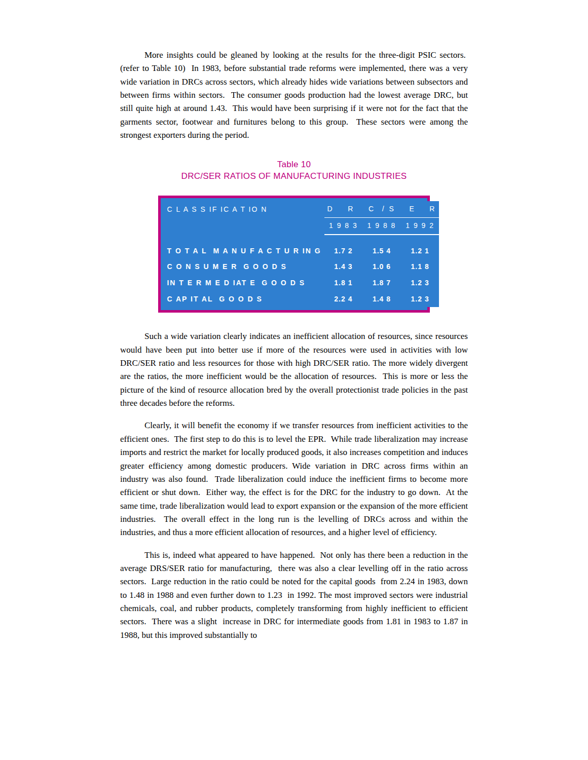More insights could be gleaned by looking at the results for the three-digit PSIC sectors. (refer to Table 10) In 1983, before substantial trade reforms were implemented, there was a very wide variation in DRCs across sectors, which already hides wide variations between subsectors and between firms within sectors. The consumer goods production had the lowest average DRC, but still quite high at around 1.43. This would have been surprising if it were not for the fact that the garments sector, footwear and furnitures belong to this group. These sectors were among the strongest exporters during the period.
Table 10 DRC/SER RATIOS OF MANUFACTURING INDUSTRIES
| C L A S S IF IC A T IO N | D R C / S E R |
| | 1 9 8 3 | 1 9 8 8 | 1 9 9 2 |
| T O T A L M A N U F A C T U R IN G | 1.7 2 | 1.5 4 | 1.2 1 |
| C O N S U M E R G O O D S | 1.4 3 | 1.0 6 | 1.1 8 |
| IN T E R M E D IAT E G O O D S | 1.8 1 | 1.8 7 | 1.2 3 |
| C AP IT AL G O O D S | 2.2 4 | 1.4 8 | 1.2 3 |
Such a wide variation clearly indicates an inefficient allocation of resources, since resources would have been put into better use if more of the resources were used in activities with low DRC/SER ratio and less resources for those with high DRC/SER ratio. The more widely divergent are the ratios, the more inefficient would be the allocation of resources. This is more or less the picture of the kind of resource allocation bred by the overall protectionist trade policies in the past three decades before the reforms.
Clearly, it will benefit the economy if we transfer resources from inefficient activities to the efficient ones. The first step to do this is to level the EPR. While trade liberalization may increase imports and restrict the market for locally produced goods, it also increases competition and induces greater efficiency among domestic producers. Wide variation in DRC across firms within an industry was also found. Trade liberalization could induce the inefficient firms to become more efficient or shut down. Either way, the effect is for the DRC for the industry to go down. At the same time, trade liberalization would lead to export expansion or the expansion of the more efficient industries. The overall effect in the long run is the levelling of DRCs across and within the industries, and thus a more efficient allocation of resources, and a higher level of efficiency.
This is, indeed what appeared to have happened. Not only has there been a reduction in the average DRS/SER ratio for manufacturing, there was also a clear levelling off in the ratio across sectors. Large reduction in the ratio could be noted for the capital goods from 2.24 in 1983, down to 1.48 in 1988 and even further down to 1.23 in 1992. The most improved sectors were industrial chemicals, coal, and rubber products, completely transforming from highly inefficient to efficient sectors. There was a slight increase in DRC for intermediate goods from 1.81 in 1983 to 1.87 in 1988, but this improved substantially to